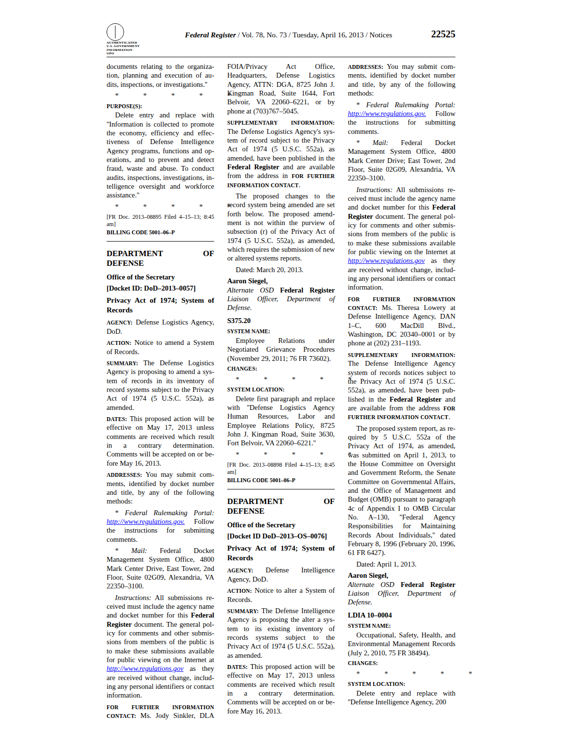Authenticated
U.S. Government
Information
GPO
Federal Register / Vol. 78, No. 73 / Tuesday, April 16, 2013 / Notices
22525
documents relating to the organization, planning and execution of audits, inspections, or investigations.''
* * * * *
PURPOSE(S):
Delete entry and replace with ''Information is collected to promote the economy, efficiency and effectiveness of Defense Intelligence Agency programs, functions and operations, and to prevent and detect fraud, waste and abuse. To conduct audits, inspections, investigations, intelligence oversight and workforce assistance.''
* * * * *
[FR Doc. 2013–08895 Filed 4–15–13; 8:45 am]
BILLING CODE 5001–06–P
DEPARTMENT OF DEFENSE
Office of the Secretary
[Docket ID: DoD–2013–0057]
Privacy Act of 1974; System of Records
AGENCY: Defense Logistics Agency, DoD.
ACTION: Notice to amend a System of Records.
SUMMARY: The Defense Logistics Agency is proposing to amend a system of records in its inventory of record systems subject to the Privacy Act of 1974 (5 U.S.C. 552a), as amended.
DATES: This proposed action will be effective on May 17, 2013 unless comments are received which result in a contrary determination. Comments will be accepted on or before May 16, 2013.
ADDRESSES: You may submit comments, identified by docket number and title, by any of the following methods:
* Federal Rulemaking Portal: http://www.regulations.gov. Follow the instructions for submitting comments.
* Mail: Federal Docket Management System Office, 4800 Mark Center Drive, East Tower, 2nd Floor, Suite 02G09, Alexandria, VA 22350–3100.
Instructions: All submissions received must include the agency name and docket number for this Federal Register document. The general policy for comments and other submissions from members of the public is to make these submissions available for public viewing on the Internet at http://www.regulations.gov as they are received without change, including any personal identifiers or contact information.
FOR FURTHER INFORMATION CONTACT: Ms. Jody Sinkler, DLA FOIA/Privacy Act Office, Headquarters, Defense Logistics Agency, ATTN: DGA, 8725 John J. Kingman Road, Suite 1644, Fort Belvoir, VA 22060–6221, or by phone at (703)767–5045.
SUPPLEMENTARY INFORMATION: The Defense Logistics Agency's system of record subject to the Privacy Act of 1974 (5 U.S.C. 552a), as amended, have been published in the Federal Register and are available from the address in FOR FURTHER INFORMATION CONTACT.
The proposed changes to the record system being amended are set forth below. The proposed amendment is not within the purview of subsection (r) of the Privacy Act of 1974 (5 U.S.C. 552a), as amended, which requires the submission of new or altered systems reports.
Dated: March 20, 2013.
Aaron Siegel,
Alternate OSD Federal Register Liaison Officer, Department of Defense.
S375.20
SYSTEM NAME:
Employee Relations under Negotiated Grievance Procedures (November 29, 2011; 76 FR 73602).
CHANGES:
* * * * *
SYSTEM LOCATION:
Delete first paragraph and replace with ''Defense Logistics Agency Human Resources, Labor and Employee Relations Policy, 8725 John J. Kingman Road, Suite 3630, Fort Belvoir, VA 22060–6221.''
* * * * *
[FR Doc. 2013–08898 Filed 4–15–13; 8:45 am]
BILLING CODE 5001–06–P
DEPARTMENT OF DEFENSE
Office of the Secretary
[Docket ID DoD–2013–OS–0076]
Privacy Act of 1974; System of Records
AGENCY: Defense Intelligence Agency, DoD.
ACTION: Notice to alter a System of Records.
SUMMARY: The Defense Intelligence Agency is proposing the alter a system to its existing inventory of records systems subject to the Privacy Act of 1974 (5 U.S.C. 552a), as amended.
DATES: This proposed action will be effective on May 17, 2013 unless comments are received which result in a contrary determination. Comments will be accepted on or before May 16, 2013.
ADDRESSES: You may submit comments, identified by docket number and title, by any of the following methods:
* Federal Rulemaking Portal: http://www.regulations.gov. Follow the instructions for submitting comments.
* Mail: Federal Docket Management System Office, 4800 Mark Center Drive; East Tower, 2nd Floor, Suite 02G09, Alexandria, VA 22350–3100.
Instructions: All submissions received must include the agency name and docket number for this Federal Register document. The general policy for comments and other submissions from members of the public is to make these submissions available for public viewing on the Internet at http://www.regulations.gov as they are received without change, including any personal identifiers or contact information.
FOR FURTHER INFORMATION CONTACT: Ms. Theresa Lowery at Defense Intelligence Agency, DAN 1–C, 600 MacDill Blvd., Washington, DC 20340–0001 or by phone at (202) 231–1193.
SUPPLEMENTARY INFORMATION: The Defense Intelligence Agency system of records notices subject to the Privacy Act of 1974 (5 U.S.C. 552a), as amended, have been published in the Federal Register and are available from the address FOR FURTHER INFORMATION CONTACT.
The proposed system report, as required by 5 U.S.C. 552a of the Privacy Act of 1974, as amended, was submitted on April 1, 2013, to the House Committee on Oversight and Government Reform, the Senate Committee on Governmental Affairs, and the Office of Management and Budget (OMB) pursuant to paragraph 4c of Appendix I to OMB Circular No. A–130, ''Federal Agency Responsibilities for Maintaining Records About Individuals,'' dated February 8, 1996 (February 20, 1996, 61 FR 6427).
Dated: April 1, 2013.
Aaron Siegel,
Alternate OSD Federal Register Liaison Officer, Department of Defense.
LDIA 10–0004
SYSTEM NAME:
Occupational, Safety, Health, and Environmental Management Records (July 2, 2010, 75 FR 38494).
CHANGES:
* * * * *
SYSTEM LOCATION:
Delete entry and replace with ''Defense Intelligence Agency, 200